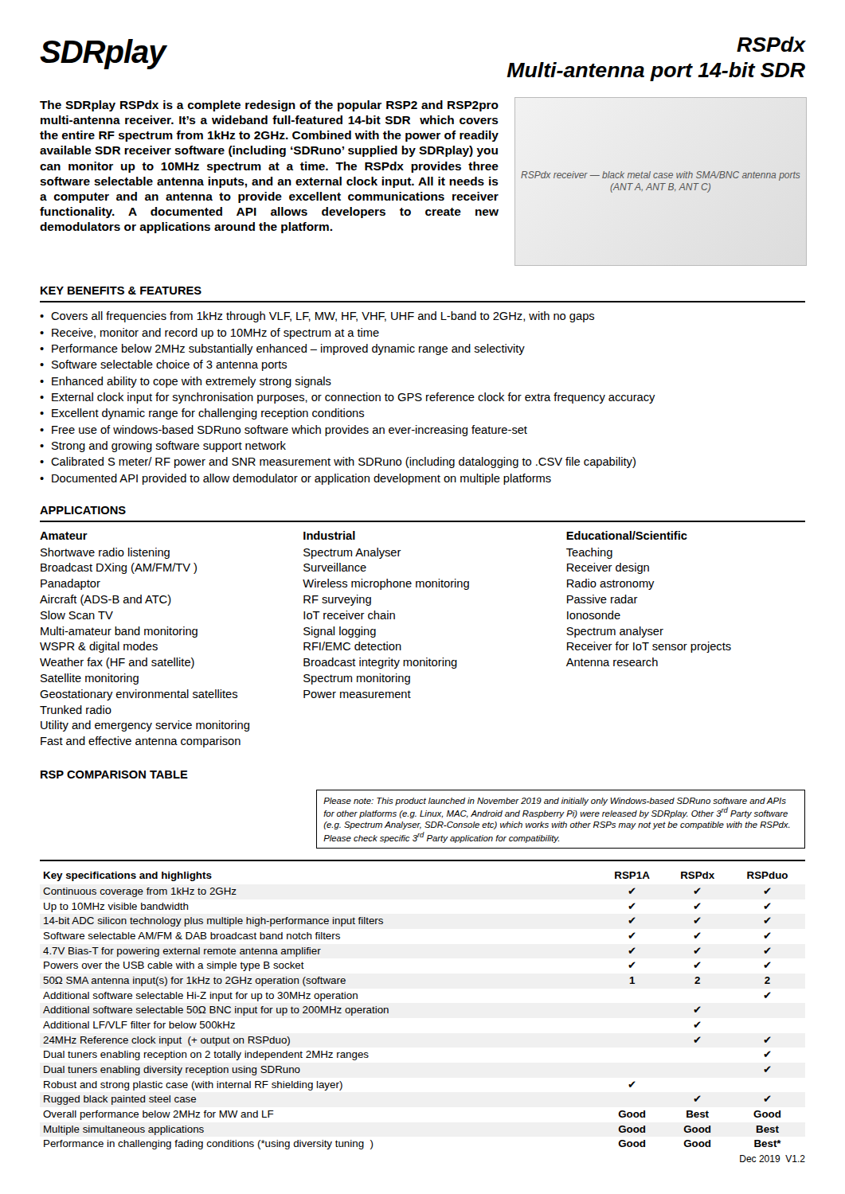SDRplay
RSPdx
Multi-antenna port 14-bit SDR
The SDRplay RSPdx is a complete redesign of the popular RSP2 and RSP2pro multi-antenna receiver. It’s a wideband full-featured 14-bit SDR which covers the entire RF spectrum from 1kHz to 2GHz. Combined with the power of readily available SDR receiver software (including ‘SDRuno’ supplied by SDRplay) you can monitor up to 10MHz spectrum at a time. The RSPdx provides three software selectable antenna inputs, and an external clock input. All it needs is a computer and an antenna to provide excellent communications receiver functionality. A documented API allows developers to create new demodulators or applications around the platform.
RSPdx receiver — black metal case with SMA/BNC antenna ports (ANT A, ANT B, ANT C)
KEY BENEFITS & FEATURES
Covers all frequencies from 1kHz through VLF, LF, MW, HF, VHF, UHF and L-band to 2GHz, with no gaps
Receive, monitor and record up to 10MHz of spectrum at a time
Performance below 2MHz substantially enhanced – improved dynamic range and selectivity
Software selectable choice of 3 antenna ports
Enhanced ability to cope with extremely strong signals
External clock input for synchronisation purposes, or connection to GPS reference clock for extra frequency accuracy
Excellent dynamic range for challenging reception conditions
Free use of windows-based SDRuno software which provides an ever-increasing feature-set
Strong and growing software support network
Calibrated S meter/ RF power and SNR measurement with SDRuno (including datalogging to .CSV file capability)
Documented API provided to allow demodulator or application development on multiple platforms
APPLICATIONS
Amateur
Shortwave radio listening
Broadcast DXing (AM/FM/TV )
Panadaptor
Aircraft (ADS-B and ATC)
Slow Scan TV
Multi-amateur band monitoring
WSPR & digital modes
Weather fax (HF and satellite)
Satellite monitoring
Geostationary environmental satellites
Trunked radio
Utility and emergency service monitoring
Fast and effective antenna comparison
Industrial
Spectrum Analyser
Surveillance
Wireless microphone monitoring
RF surveying
IoT receiver chain
Signal logging
RFI/EMC detection
Broadcast integrity monitoring
Spectrum monitoring
Power measurement
Educational/Scientific
Teaching
Receiver design
Radio astronomy
Passive radar
Ionosonde
Spectrum analyser
Receiver for IoT sensor projects
Antenna research
RSP COMPARISON TABLE
Please note: This product launched in November 2019 and initially only Windows-based SDRuno software and APIs for other platforms (e.g. Linux, MAC, Android and Raspberry Pi) were released by SDRplay. Other 3rd Party software (e.g. Spectrum Analyser, SDR-Console etc) which works with other RSPs may not yet be compatible with the RSPdx. Please check specific 3rd Party application for compatibility.
| Key specifications and highlights | RSP1A | RSPdx | RSPduo |
| --- | --- | --- | --- |
| Continuous coverage from 1kHz to 2GHz | ✔ | ✔ | ✔ |
| Up to 10MHz visible bandwidth | ✔ | ✔ | ✔ |
| 14-bit ADC silicon technology plus multiple high-performance input filters | ✔ | ✔ | ✔ |
| Software selectable AM/FM & DAB broadcast band notch filters | ✔ | ✔ | ✔ |
| 4.7V Bias-T for powering external remote antenna amplifier | ✔ | ✔ | ✔ |
| Powers over the USB cable with a simple type B socket | ✔ | ✔ | ✔ |
| 50Ω SMA antenna input(s) for 1kHz to 2GHz operation (software | 1 | 2 | 2 |
| Additional software selectable Hi-Z input for up to 30MHz operation | | | ✔ |
| Additional software selectable 50Ω BNC input for up to 200MHz operation | | ✔ | |
| Additional LF/VLF filter for below 500kHz | | ✔ | |
| 24MHz Reference clock input (+ output on RSPduo) | | ✔ | ✔ |
| Dual tuners enabling reception on 2 totally independent 2MHz ranges | | | ✔ |
| Dual tuners enabling diversity reception using SDRuno | | | ✔ |
| Robust and strong plastic case (with internal RF shielding layer) | ✔ | | |
| Rugged black painted steel case | | ✔ | ✔ |
| Overall performance below 2MHz for MW and LF | Good | Best | Good |
| Multiple simultaneous applications | Good | Good | Best |
| Performance in challenging fading conditions (*using diversity tuning ) | Good | Good | Best* |
Dec 2019 V1.2